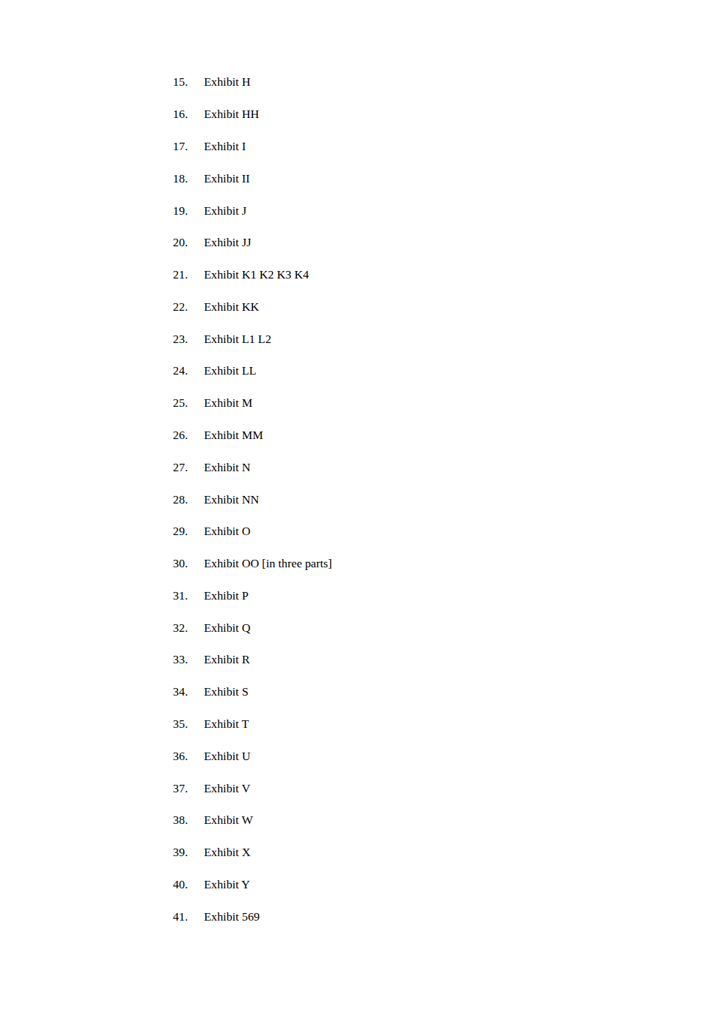15. Exhibit H
16. Exhibit HH
17. Exhibit I
18. Exhibit II
19. Exhibit J
20. Exhibit JJ
21. Exhibit K1 K2 K3 K4
22. Exhibit KK
23. Exhibit L1 L2
24. Exhibit LL
25. Exhibit M
26. Exhibit MM
27. Exhibit N
28. Exhibit NN
29. Exhibit O
30. Exhibit OO [in three parts]
31. Exhibit P
32. Exhibit Q
33. Exhibit R
34. Exhibit S
35. Exhibit T
36. Exhibit U
37. Exhibit V
38. Exhibit W
39. Exhibit X
40. Exhibit Y
41. Exhibit 569